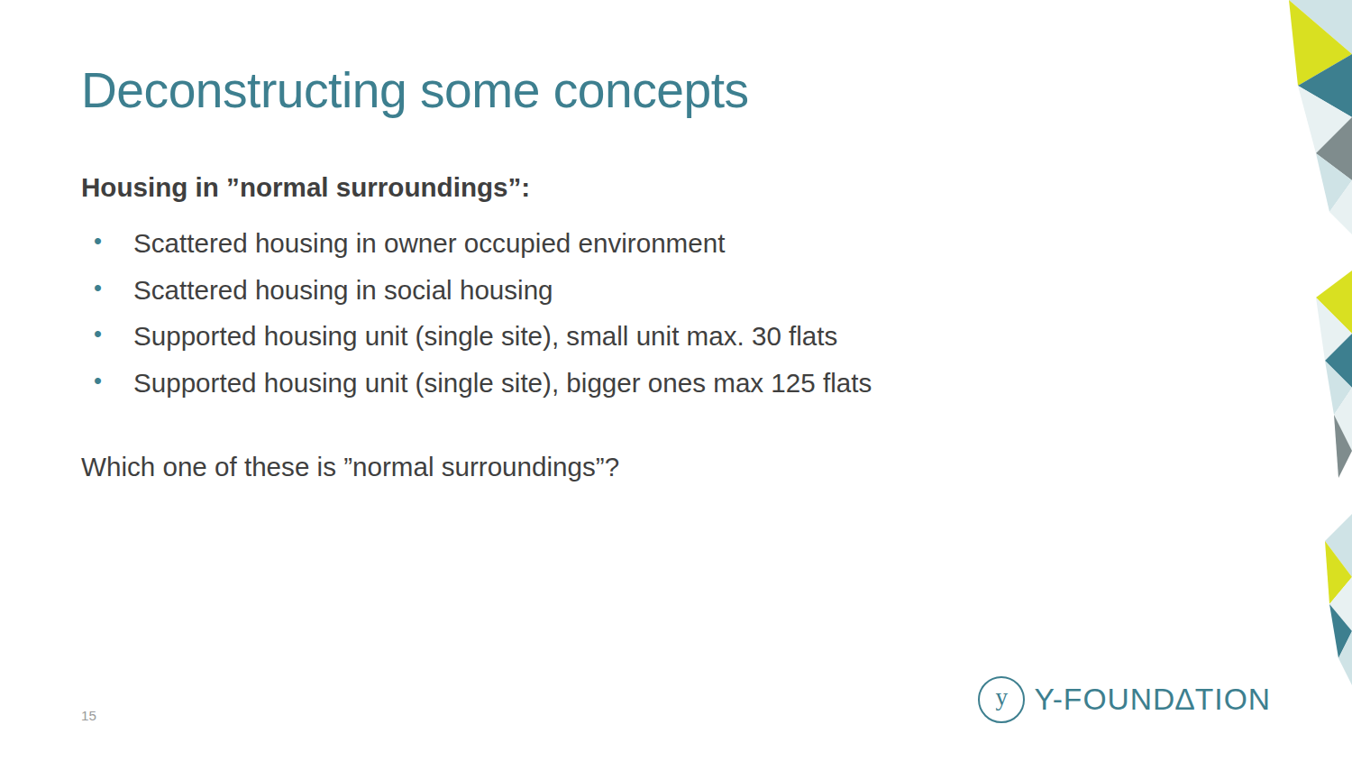Deconstructing some concepts
Housing in ”normal surroundings”:
Scattered housing in owner occupied environment
Scattered housing in social housing
Supported housing unit (single site), small unit max. 30 flats
Supported housing unit (single site), bigger ones max 125 flats
Which one of these is ”normal surroundings”?
15
y Y-FOUND∆TION